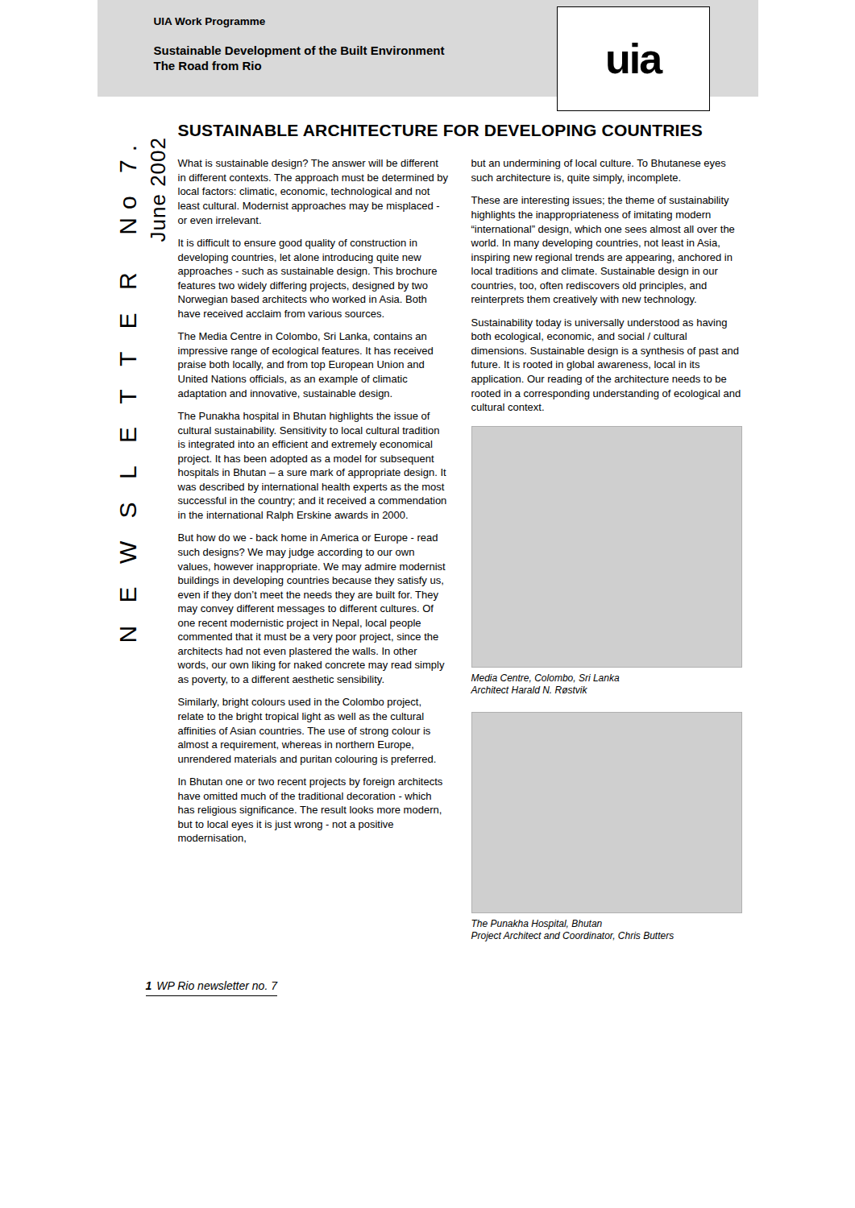UIA Work Programme
Sustainable Development of the Built Environment
The Road from Rio
uia
N E W S L E T T E R No 7.
June 2002
SUSTAINABLE ARCHITECTURE FOR DEVELOPING COUNTRIES
What is sustainable design? The answer will be different in different contexts. The approach must be determined by local factors: climatic, economic, technological and not least cultural. Modernist approaches may be misplaced - or even irrelevant.
It is difficult to ensure good quality of construction in developing countries, let alone introducing quite new approaches - such as sustainable design. This brochure features two widely differing projects, designed by two Norwegian based architects who worked in Asia. Both have received acclaim from various sources.
The Media Centre in Colombo, Sri Lanka, contains an impressive range of ecological features. It has received praise both locally, and from top European Union and United Nations officials, as an example of climatic adaptation and innovative, sustainable design.
The Punakha hospital in Bhutan highlights the issue of cultural sustainability. Sensitivity to local cultural tradition is integrated into an efficient and extremely economical project. It has been adopted as a model for subsequent hospitals in Bhutan – a sure mark of appropriate design. It was described by international health experts as the most successful in the country; and it received a commendation in the international Ralph Erskine awards in 2000.
But how do we - back home in America or Europe - read such designs? We may judge according to our own values, however inappropriate. We may admire modernist buildings in developing countries because they satisfy us, even if they don’t meet the needs they are built for. They may convey different messages to different cultures. Of one recent modernistic project in Nepal, local people commented that it must be a very poor project, since the architects had not even plastered the walls. In other words, our own liking for naked concrete may read simply as poverty, to a different aesthetic sensibility.
Similarly, bright colours used in the Colombo project, relate to the bright tropical light as well as the cultural affinities of Asian countries. The use of strong colour is almost a requirement, whereas in northern Europe, unrendered materials and puritan colouring is preferred.
In Bhutan one or two recent projects by foreign architects have omitted much of the traditional decoration - which has religious significance. The result looks more modern, but to local eyes it is just wrong - not a positive modernisation,
but an undermining of local culture. To Bhutanese eyes such architecture is, quite simply, incomplete.
These are interesting issues; the theme of sustainability highlights the inappropriateness of imitating modern “international” design, which one sees almost all over the world. In many developing countries, not least in Asia, inspiring new regional trends are appearing, anchored in local traditions and climate. Sustainable design in our countries, too, often rediscovers old principles, and reinterprets them creatively with new technology.
Sustainability today is universally understood as having both ecological, economic, and social / cultural dimensions. Sustainable design is a synthesis of past and future. It is rooted in global awareness, local in its application. Our reading of the architecture needs to be rooted in a corresponding understanding of ecological and cultural context.
Media Centre, Colombo, Sri Lanka
Architect Harald N. Røstvik
The Punakha Hospital, Bhutan
Project Architect and Coordinator, Chris Butters
1 WP Rio newsletter no. 7